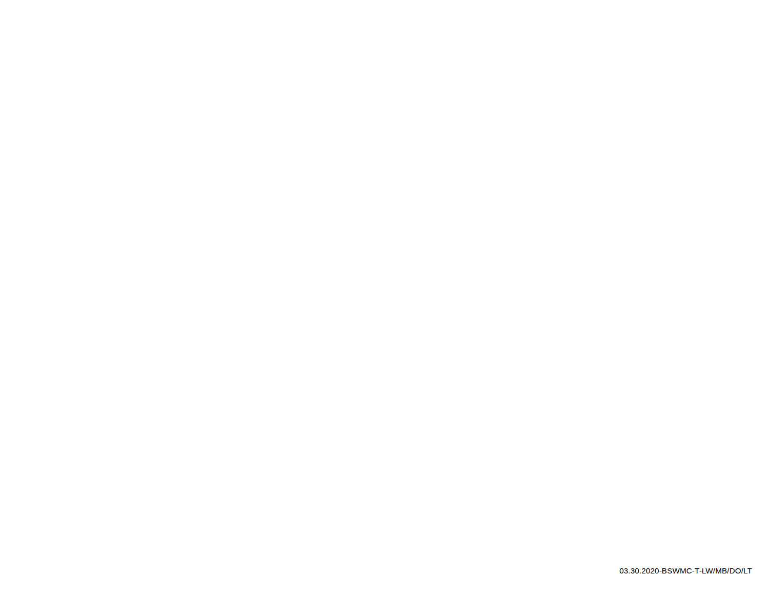03.30.2020-BSWMC-T-LW/MB/DO/LT